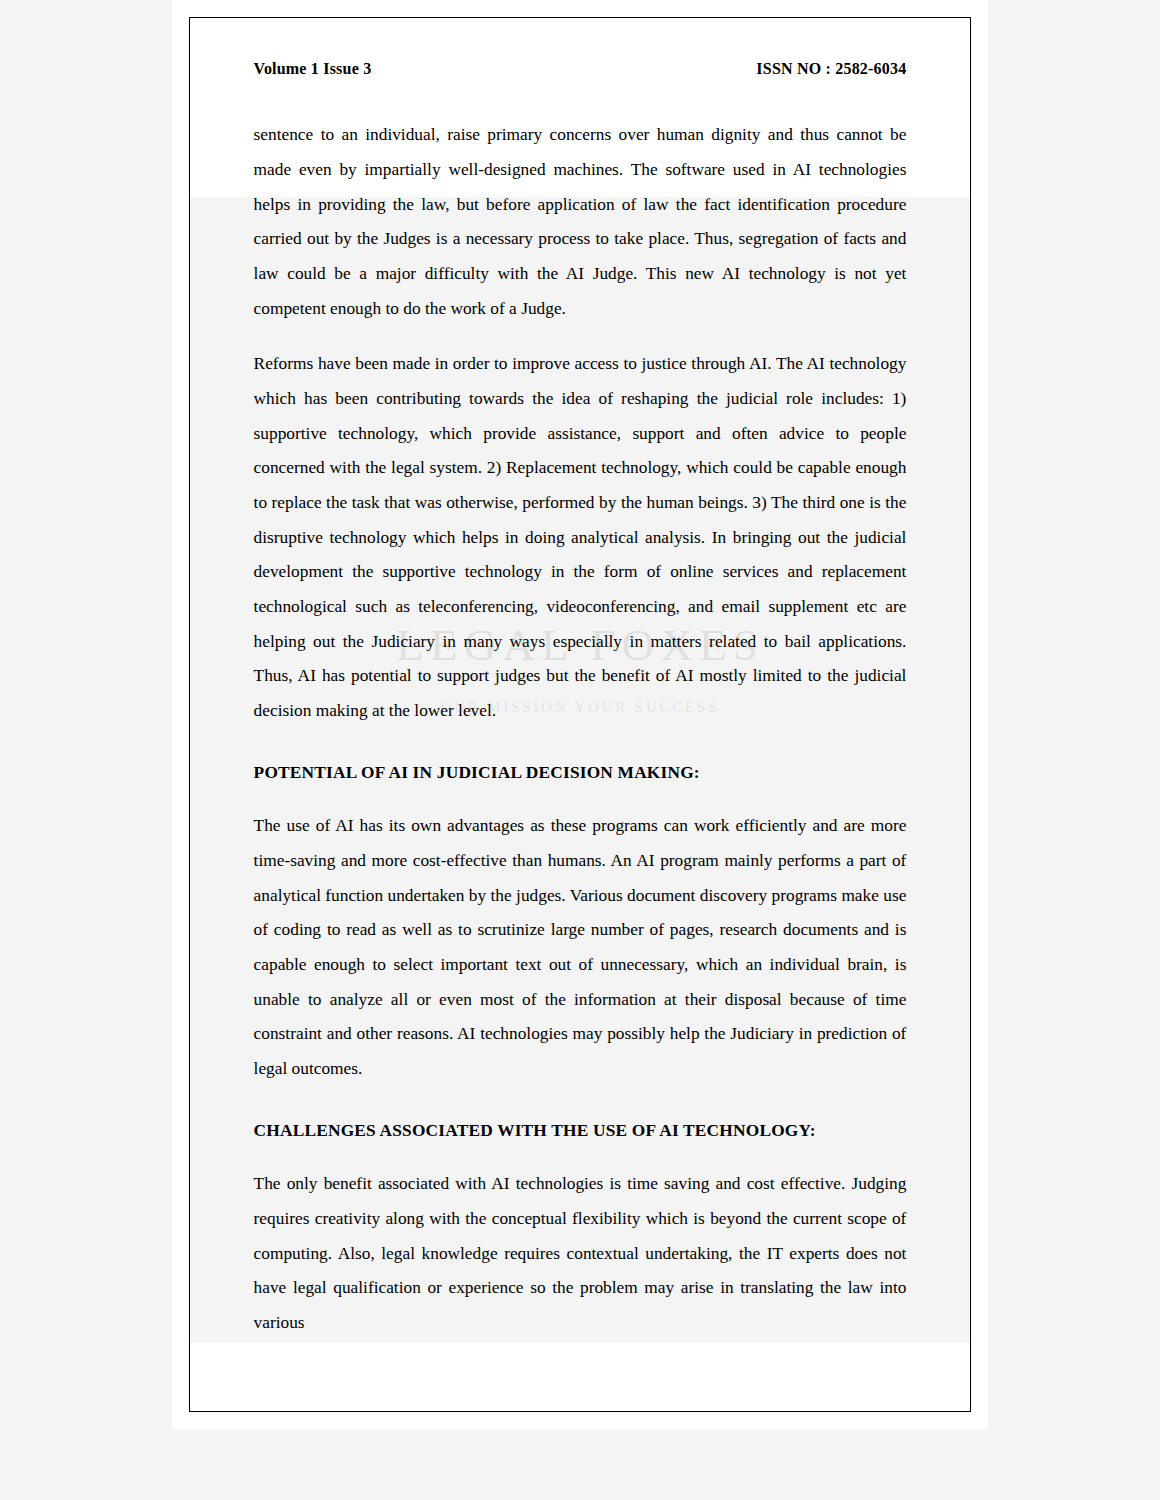LEGAL FOXESOUR MISSION YOUR SUCCESS
Volume 1 Issue 3 ISSN NO : 2582-6034
sentence to an individual, raise primary concerns over human dignity and thus cannot be made even by impartially well-designed machines. The software used in AI technologies helps in providing the law, but before application of law the fact identification procedure carried out by the Judges is a necessary process to take place. Thus, segregation of facts and law could be a major difficulty with the AI Judge. This new AI technology is not yet competent enough to do the work of a Judge.
Reforms have been made in order to improve access to justice through AI. The AI technology which has been contributing towards the idea of reshaping the judicial role includes: 1) supportive technology, which provide assistance, support and often advice to people concerned with the legal system. 2) Replacement technology, which could be capable enough to replace the task that was otherwise, performed by the human beings. 3) The third one is the disruptive technology which helps in doing analytical analysis. In bringing out the judicial development the supportive technology in the form of online services and replacement technological such as teleconferencing, videoconferencing, and email supplement etc are helping out the Judiciary in many ways especially in matters related to bail applications. Thus, AI has potential to support judges but the benefit of AI mostly limited to the judicial decision making at the lower level.
Potential of AI in Judicial Decision Making:
The use of AI has its own advantages as these programs can work efficiently and are more time-saving and more cost-effective than humans. An AI program mainly performs a part of analytical function undertaken by the judges. Various document discovery programs make use of coding to read as well as to scrutinize large number of pages, research documents and is capable enough to select important text out of unnecessary, which an individual brain, is unable to analyze all or even most of the information at their disposal because of time constraint and other reasons. AI technologies may possibly help the Judiciary in prediction of legal outcomes.
Challenges Associated with the Use of AI Technology:
The only benefit associated with AI technologies is time saving and cost effective. Judging requires creativity along with the conceptual flexibility which is beyond the current scope of computing. Also, legal knowledge requires contextual undertaking, the IT experts does not have legal qualification or experience so the problem may arise in translating the law into various